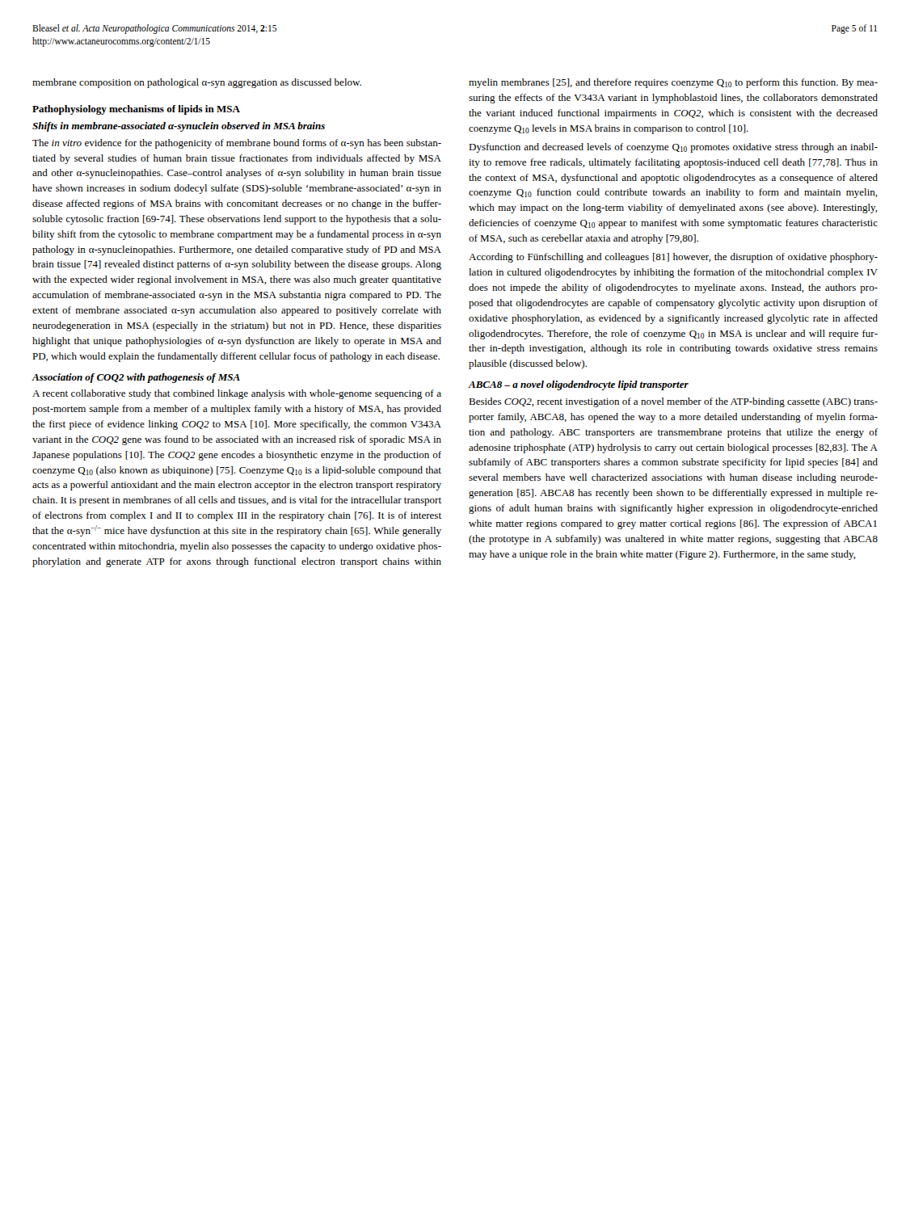Bleasel et al. Acta Neuropathologica Communications 2014, 2:15 http://www.actaneurocomms.org/content/2/1/15
Page 5 of 11
membrane composition on pathological α-syn aggregation as discussed below.
Pathophysiology mechanisms of lipids in MSA
Shifts in membrane-associated α-synuclein observed in MSA brains
The in vitro evidence for the pathogenicity of membrane bound forms of α-syn has been substantiated by several studies of human brain tissue fractionates from individuals affected by MSA and other α-synucleinopathies. Case–control analyses of α-syn solubility in human brain tissue have shown increases in sodium dodecyl sulfate (SDS)-soluble ‘membrane-associated’ α-syn in disease affected regions of MSA brains with concomitant decreases or no change in the buffer-soluble cytosolic fraction [69-74]. These observations lend support to the hypothesis that a solubility shift from the cytosolic to membrane compartment may be a fundamental process in α-syn pathology in α-synucleinopathies. Furthermore, one detailed comparative study of PD and MSA brain tissue [74] revealed distinct patterns of α-syn solubility between the disease groups. Along with the expected wider regional involvement in MSA, there was also much greater quantitative accumulation of membrane-associated α-syn in the MSA substantia nigra compared to PD. The extent of membrane associated α-syn accumulation also appeared to positively correlate with neurodegeneration in MSA (especially in the striatum) but not in PD. Hence, these disparities highlight that unique pathophysiologies of α-syn dysfunction are likely to operate in MSA and PD, which would explain the fundamentally different cellular focus of pathology in each disease.
Association of COQ2 with pathogenesis of MSA
A recent collaborative study that combined linkage analysis with whole-genome sequencing of a post-mortem sample from a member of a multiplex family with a history of MSA, has provided the first piece of evidence linking COQ2 to MSA [10]. More specifically, the common V343A variant in the COQ2 gene was found to be associated with an increased risk of sporadic MSA in Japanese populations [10]. The COQ2 gene encodes a biosynthetic enzyme in the production of coenzyme Q10 (also known as ubiquinone) [75]. Coenzyme Q10 is a lipid-soluble compound that acts as a powerful antioxidant and the main electron acceptor in the electron transport respiratory chain. It is present in membranes of all cells and tissues, and is vital for the intracellular transport of electrons from complex I and II to complex III in the respiratory chain [76]. It is of interest that the α-syn−/− mice have dysfunction at this site in the respiratory chain [65]. While generally concentrated within mitochondria, myelin also possesses the capacity to undergo oxidative phosphorylation and generate ATP for axons through functional electron transport chains within myelin membranes [25], and therefore requires coenzyme Q10 to perform this function. By measuring the effects of the V343A variant in lymphoblastoid lines, the collaborators demonstrated the variant induced functional impairments in COQ2, which is consistent with the decreased coenzyme Q10 levels in MSA brains in comparison to control [10].
Dysfunction and decreased levels of coenzyme Q10 promotes oxidative stress through an inability to remove free radicals, ultimately facilitating apoptosis-induced cell death [77,78]. Thus in the context of MSA, dysfunctional and apoptotic oligodendrocytes as a consequence of altered coenzyme Q10 function could contribute towards an inability to form and maintain myelin, which may impact on the long-term viability of demyelinated axons (see above). Interestingly, deficiencies of coenzyme Q10 appear to manifest with some symptomatic features characteristic of MSA, such as cerebellar ataxia and atrophy [79,80].
According to Fünfschilling and colleagues [81] however, the disruption of oxidative phosphorylation in cultured oligodendrocytes by inhibiting the formation of the mitochondrial complex IV does not impede the ability of oligodendrocytes to myelinate axons. Instead, the authors proposed that oligodendrocytes are capable of compensatory glycolytic activity upon disruption of oxidative phosphorylation, as evidenced by a significantly increased glycolytic rate in affected oligodendrocytes. Therefore, the role of coenzyme Q10 in MSA is unclear and will require further in-depth investigation, although its role in contributing towards oxidative stress remains plausible (discussed below).
ABCA8 – a novel oligodendrocyte lipid transporter
Besides COQ2, recent investigation of a novel member of the ATP-binding cassette (ABC) transporter family, ABCA8, has opened the way to a more detailed understanding of myelin formation and pathology. ABC transporters are transmembrane proteins that utilize the energy of adenosine triphosphate (ATP) hydrolysis to carry out certain biological processes [82,83]. The A subfamily of ABC transporters shares a common substrate specificity for lipid species [84] and several members have well characterized associations with human disease including neurodegeneration [85]. ABCA8 has recently been shown to be differentially expressed in multiple regions of adult human brains with significantly higher expression in oligodendrocyte-enriched white matter regions compared to grey matter cortical regions [86]. The expression of ABCA1 (the prototype in A subfamily) was unaltered in white matter regions, suggesting that ABCA8 may have a unique role in the brain white matter (Figure 2). Furthermore, in the same study,